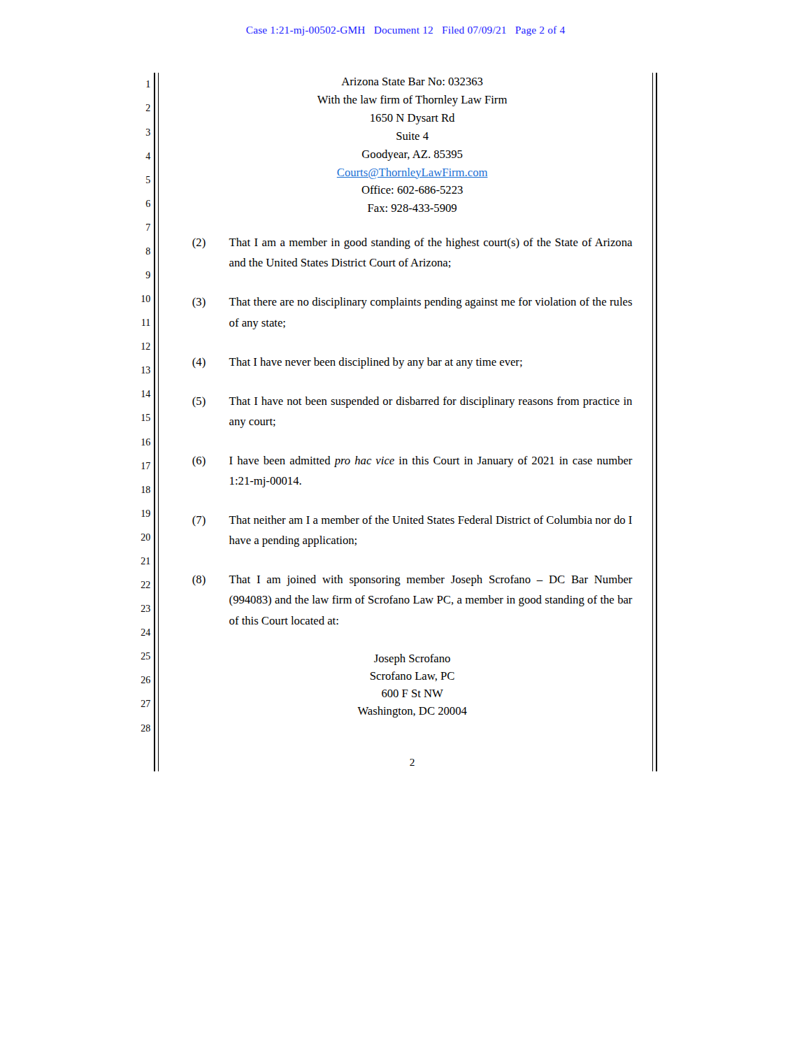Case 1:21-mj-00502-GMH Document 12 Filed 07/09/21 Page 2 of 4
1
2
3
4
5
6
7
8
9
10
11
12
13
14
15
16
17
18
19
20
21
22
23
24
25
26
27
28
Arizona State Bar No: 032363
With the law firm of Thornley Law Firm
1650 N Dysart Rd
Suite 4
Goodyear, AZ. 85395
Courts@ThornleyLawFirm.com
Office: 602-686-5223
Fax: 928-433-5909
(2) That I am a member in good standing of the highest court(s) of the State of Arizona and the United States District Court of Arizona;
(3) That there are no disciplinary complaints pending against me for violation of the rules of any state;
(4) That I have never been disciplined by any bar at any time ever;
(5) That I have not been suspended or disbarred for disciplinary reasons from practice in any court;
(6) I have been admitted pro hac vice in this Court in January of 2021 in case number 1:21-mj-00014.
(7) That neither am I a member of the United States Federal District of Columbia nor do I have a pending application;
(8) That I am joined with sponsoring member Joseph Scrofano – DC Bar Number (994083) and the law firm of Scrofano Law PC, a member in good standing of the bar of this Court located at:
Joseph Scrofano
Scrofano Law, PC
600 F St NW
Washington, DC 20004
2